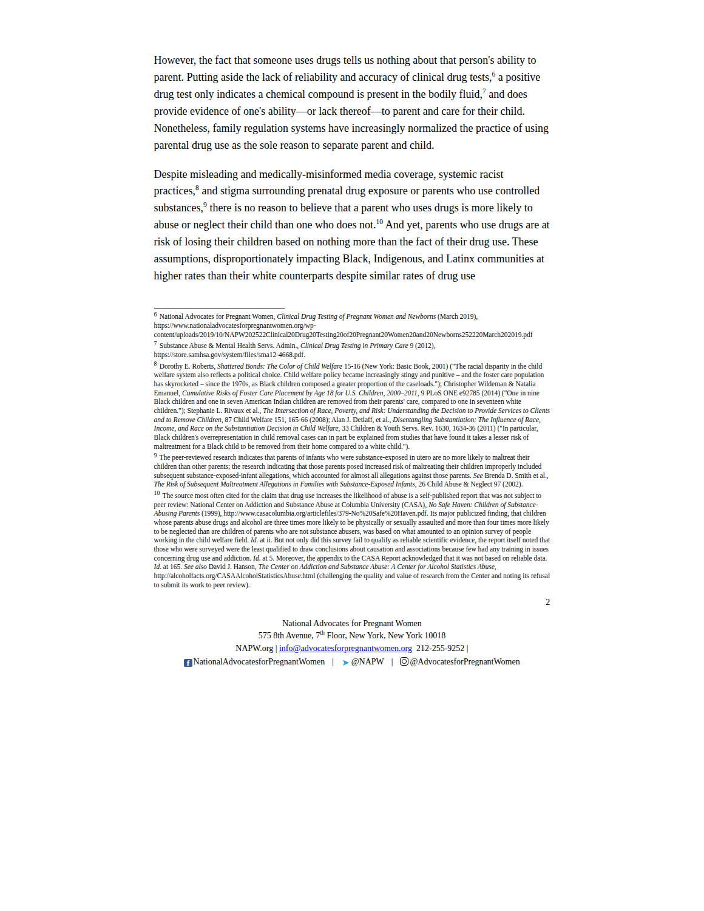However, the fact that someone uses drugs tells us nothing about that person's ability to parent. Putting aside the lack of reliability and accuracy of clinical drug tests,6 a positive drug test only indicates a chemical compound is present in the bodily fluid,7 and does provide evidence of one's ability—or lack thereof—to parent and care for their child. Nonetheless, family regulation systems have increasingly normalized the practice of using parental drug use as the sole reason to separate parent and child.
Despite misleading and medically-misinformed media coverage, systemic racist practices,8 and stigma surrounding prenatal drug exposure or parents who use controlled substances,9 there is no reason to believe that a parent who uses drugs is more likely to abuse or neglect their child than one who does not.10 And yet, parents who use drugs are at risk of losing their children based on nothing more than the fact of their drug use. These assumptions, disproportionately impacting Black, Indigenous, and Latinx communities at higher rates than their white counterparts despite similar rates of drug use
6 National Advocates for Pregnant Women, Clinical Drug Testing of Pregnant Women and Newborns (March 2019), https://www.nationaladvocatesforpregnantwomen.org/wp-content/uploads/2019/10/NAPW202522Clinical20Drug20Testing20of20Pregnant20Women20and20Newborns252220March202019.pdf
7 Substance Abuse & Mental Health Servs. Admin., Clinical Drug Testing in Primary Care 9 (2012), https://store.samhsa.gov/system/files/sma12-4668.pdf.
8 Dorothy E. Roberts, Shattered Bonds: The Color of Child Welfare 15-16 (New York: Basic Book, 2001) ("The racial disparity in the child welfare system also reflects a political choice. Child welfare policy became increasingly stingy and punitive – and the foster care population has skyrocketed – since the 1970s, as Black children composed a greater proportion of the caseloads."); Christopher Wildeman & Natalia Emanuel, Cumulative Risks of Foster Care Placement by Age 18 for U.S. Children, 2000–2011, 9 PLoS ONE e92785 (2014) ("One in nine Black children and one in seven American Indian children are removed from their parents' care, compared to one in seventeen white children."); Stephanie L. Rivaux et al., The Intersection of Race, Poverty, and Risk: Understanding the Decision to Provide Services to Clients and to Remove Children, 87 Child Welfare 151, 165-66 (2008); Alan J. Detlaff, et al., Disentangling Substantiation: The Influence of Race, Income, and Race on the Substantiation Decision in Child Welfare, 33 Children & Youth Servs. Rev. 1630, 1634-36 (2011) ("In particular, Black children's overrepresentation in child removal cases can in part be explained from studies that have found it takes a lesser risk of maltreatment for a Black child to be removed from their home compared to a white child.").
9 The peer-reviewed research indicates that parents of infants who were substance-exposed in utero are no more likely to maltreat their children than other parents; the research indicating that those parents posed increased risk of maltreating their children improperly included subsequent substance-exposed-infant allegations, which accounted for almost all allegations against those parents. See Brenda D. Smith et al., The Risk of Subsequent Maltreatment Allegations in Families with Substance-Exposed Infants, 26 Child Abuse & Neglect 97 (2002).
10 The source most often cited for the claim that drug use increases the likelihood of abuse is a self-published report that was not subject to peer review: National Center on Addiction and Substance Abuse at Columbia University (CASA), No Safe Haven: Children of Substance-Abusing Parents (1999), http://www.casacolumbia.org/articlefiles/379-No%20Safe%20Haven.pdf. Its major publicized finding, that children whose parents abuse drugs and alcohol are three times more likely to be physically or sexually assaulted and more than four times more likely to be neglected than are children of parents who are not substance abusers, was based on what amounted to an opinion survey of people working in the child welfare field. Id. at ii. But not only did this survey fail to qualify as reliable scientific evidence, the report itself noted that those who were surveyed were the least qualified to draw conclusions about causation and associations because few had any training in issues concerning drug use and addiction. Id. at 5. Moreover, the appendix to the CASA Report acknowledged that it was not based on reliable data. Id. at 165. See also David J. Hanson, The Center on Addiction and Substance Abuse: A Center for Alcohol Statistics Abuse, http://alcoholfacts.org/CASAAlcoholStatisticsAbuse.html (challenging the quality and value of research from the Center and noting its refusal to submit its work to peer review).
2
National Advocates for Pregnant Women
575 8th Avenue, 7th Floor, New York, New York 10018
NAPW.org | info@advocatesforpregnantwomen.org 212-255-9252 |
f NationalAdvocatesforPregnantWomen | ➤@NAPW | @AdvocatesforPregnantWomen